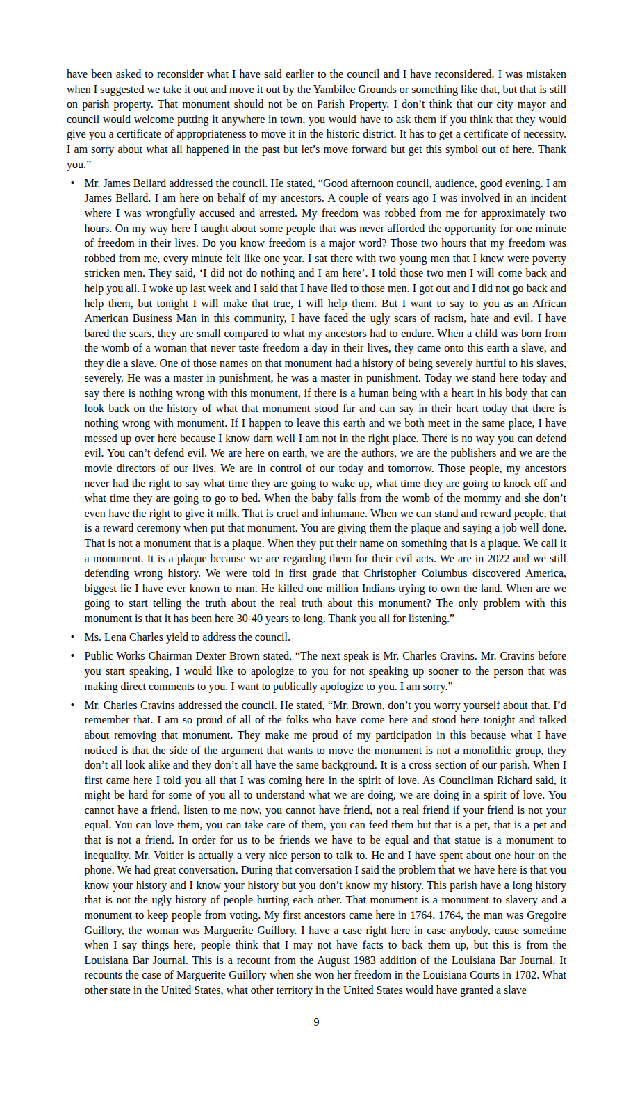have been asked to reconsider what I have said earlier to the council and I have reconsidered. I was mistaken when I suggested we take it out and move it out by the Yambilee Grounds or something like that, but that is still on parish property. That monument should not be on Parish Property. I don’t think that our city mayor and council would welcome putting it anywhere in town, you would have to ask them if you think that they would give you a certificate of appropriateness to move it in the historic district. It has to get a certificate of necessity. I am sorry about what all happened in the past but let’s move forward but get this symbol out of here. Thank you.”
Mr. James Bellard addressed the council. He stated, “Good afternoon council, audience, good evening. I am James Bellard. I am here on behalf of my ancestors. A couple of years ago I was involved in an incident where I was wrongfully accused and arrested. My freedom was robbed from me for approximately two hours. On my way here I taught about some people that was never afforded the opportunity for one minute of freedom in their lives. Do you know freedom is a major word? Those two hours that my freedom was robbed from me, every minute felt like one year. I sat there with two young men that I knew were poverty stricken men. They said, ‘I did not do nothing and I am here’. I told those two men I will come back and help you all. I woke up last week and I said that I have lied to those men. I got out and I did not go back and help them, but tonight I will make that true, I will help them. But I want to say to you as an African American Business Man in this community, I have faced the ugly scars of racism, hate and evil. I have bared the scars, they are small compared to what my ancestors had to endure. When a child was born from the womb of a woman that never taste freedom a day in their lives, they came onto this earth a slave, and they die a slave. One of those names on that monument had a history of being severely hurtful to his slaves, severely. He was a master in punishment, he was a master in punishment. Today we stand here today and say there is nothing wrong with this monument, if there is a human being with a heart in his body that can look back on the history of what that monument stood far and can say in their heart today that there is nothing wrong with monument. If I happen to leave this earth and we both meet in the same place, I have messed up over here because I know darn well I am not in the right place. There is no way you can defend evil. You can’t defend evil. We are here on earth, we are the authors, we are the publishers and we are the movie directors of our lives. We are in control of our today and tomorrow. Those people, my ancestors never had the right to say what time they are going to wake up, what time they are going to knock off and what time they are going to go to bed. When the baby falls from the womb of the mommy and she don’t even have the right to give it milk. That is cruel and inhumane. When we can stand and reward people, that is a reward ceremony when put that monument. You are giving them the plaque and saying a job well done. That is not a monument that is a plaque. When they put their name on something that is a plaque. We call it a monument. It is a plaque because we are regarding them for their evil acts. We are in 2022 and we still defending wrong history. We were told in first grade that Christopher Columbus discovered America, biggest lie I have ever known to man. He killed one million Indians trying to own the land. When are we going to start telling the truth about the real truth about this monument? The only problem with this monument is that it has been here 30-40 years to long. Thank you all for listening.”
Ms. Lena Charles yield to address the council.
Public Works Chairman Dexter Brown stated, “The next speak is Mr. Charles Cravins. Mr. Cravins before you start speaking, I would like to apologize to you for not speaking up sooner to the person that was making direct comments to you. I want to publically apologize to you. I am sorry.”
Mr. Charles Cravins addressed the council. He stated, “Mr. Brown, don’t you worry yourself about that. I’d remember that. I am so proud of all of the folks who have come here and stood here tonight and talked about removing that monument. They make me proud of my participation in this because what I have noticed is that the side of the argument that wants to move the monument is not a monolithic group, they don’t all look alike and they don’t all have the same background. It is a cross section of our parish. When I first came here I told you all that I was coming here in the spirit of love. As Councilman Richard said, it might be hard for some of you all to understand what we are doing, we are doing in a spirit of love. You cannot have a friend, listen to me now, you cannot have friend, not a real friend if your friend is not your equal. You can love them, you can take care of them, you can feed them but that is a pet, that is a pet and that is not a friend. In order for us to be friends we have to be equal and that statue is a monument to inequality. Mr. Voitier is actually a very nice person to talk to. He and I have spent about one hour on the phone. We had great conversation. During that conversation I said the problem that we have here is that you know your history and I know your history but you don’t know my history. This parish have a long history that is not the ugly history of people hurting each other. That monument is a monument to slavery and a monument to keep people from voting. My first ancestors came here in 1764. 1764, the man was Gregoire Guillory, the woman was Marguerite Guillory. I have a case right here in case anybody, cause sometime when I say things here, people think that I may not have facts to back them up, but this is from the Louisiana Bar Journal. This is a recount from the August 1983 addition of the Louisiana Bar Journal. It recounts the case of Marguerite Guillory when she won her freedom in the Louisiana Courts in 1782. What other state in the United States, what other territory in the United States would have granted a slave
9